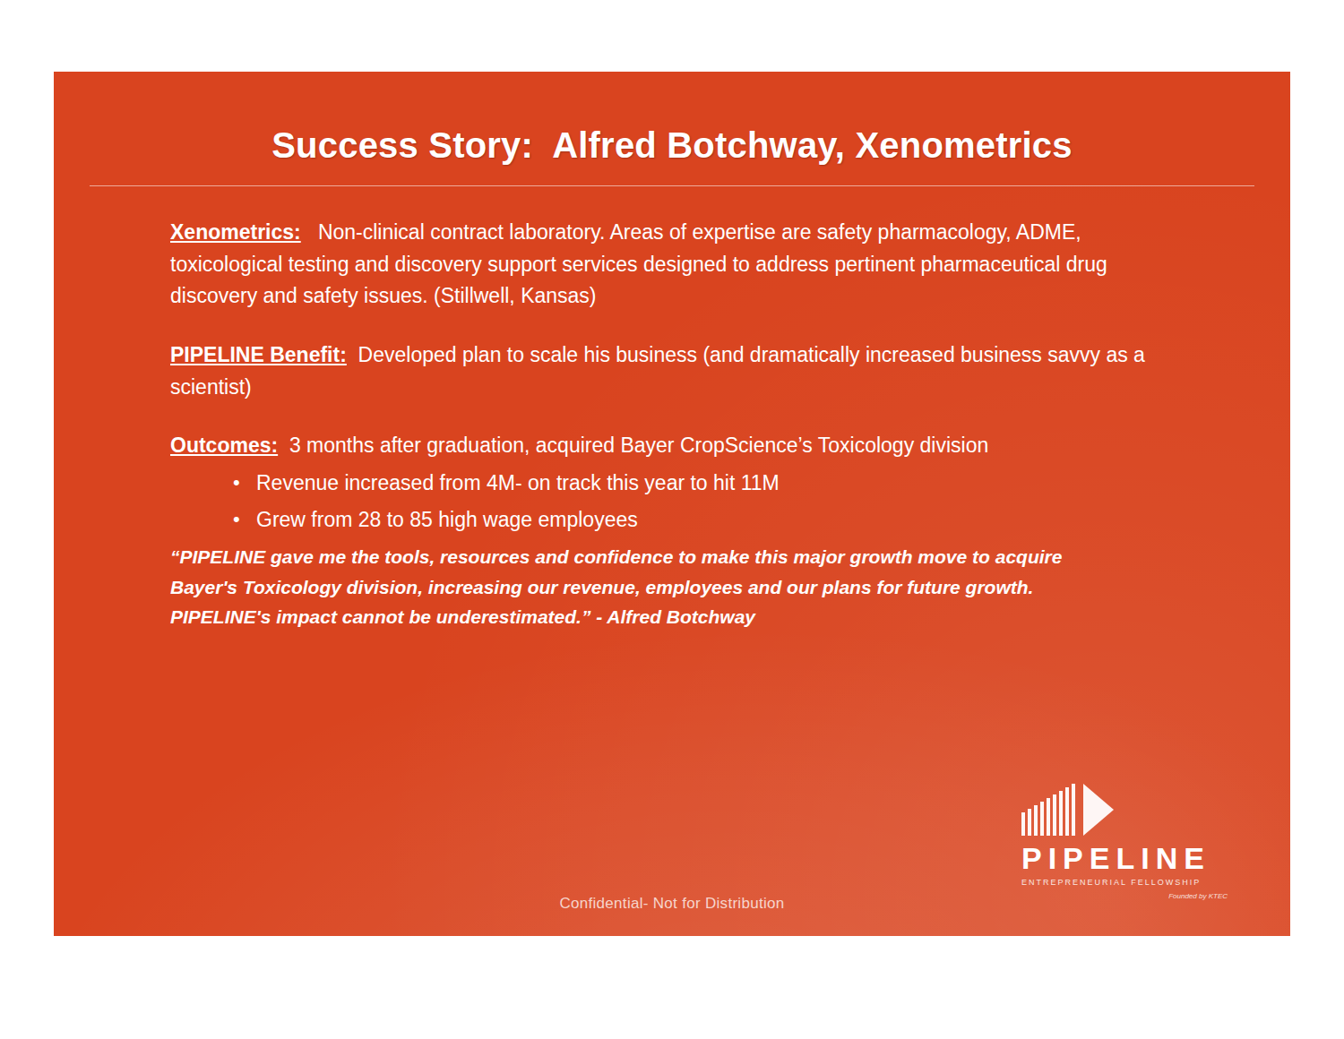Success Story: Alfred Botchway, Xenometrics
Xenometrics: Non-clinical contract laboratory. Areas of expertise are safety pharmacology, ADME, toxicological testing and discovery support services designed to address pertinent pharmaceutical drug discovery and safety issues. (Stillwell, Kansas)
PIPELINE Benefit: Developed plan to scale his business (and dramatically increased business savvy as a scientist)
Outcomes: 3 months after graduation, acquired Bayer CropScience’s Toxicology division
Revenue increased from 4M- on track this year to hit 11M
Grew from 28 to 85 high wage employees
“PIPELINE gave me the tools, resources and confidence to make this major growth move to acquire Bayer's Toxicology division, increasing our revenue, employees and our plans for future growth. PIPELINE's impact cannot be underestimated.” - Alfred Botchway
PIPELINE
ENTREPRENEURIAL FELLOWSHIP
Founded by KTEC
Confidential- Not for Distribution